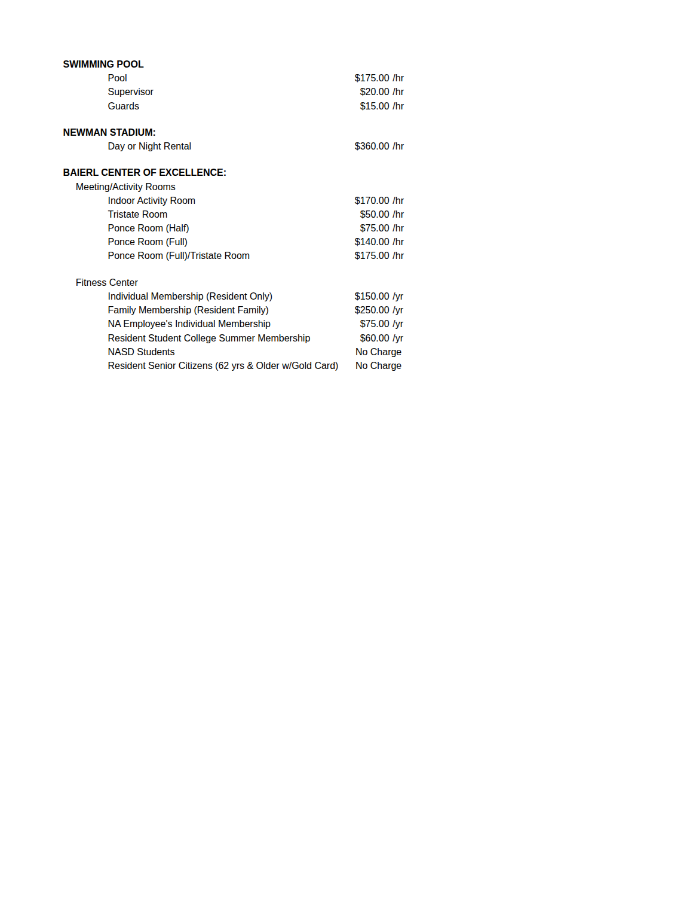| SWIMMING POOL |
| Pool | $175.00 | /hr |
| Supervisor | $20.00 | /hr |
| Guards | $15.00 | /hr |
| NEWMAN STADIUM: |
| Day or Night Rental | $360.00 | /hr |
| BAIERL CENTER OF EXCELLENCE: |
| Meeting/Activity Rooms |
| Indoor Activity Room | $170.00 | /hr |
| Tristate Room | $50.00 | /hr |
| Ponce Room (Half) | $75.00 | /hr |
| Ponce Room (Full) | $140.00 | /hr |
| Ponce Room (Full)/Tristate Room | $175.00 | /hr |
| Fitness Center |
| Individual Membership (Resident Only) | $150.00 | /yr |
| Family Membership (Resident Family) | $250.00 | /yr |
| NA Employee's Individual Membership | $75.00 | /yr |
| Resident Student College Summer Membership | $60.00 | /yr |
| NASD Students | No Charge |
| Resident Senior Citizens (62 yrs & Older w/Gold Card) | No Charge |